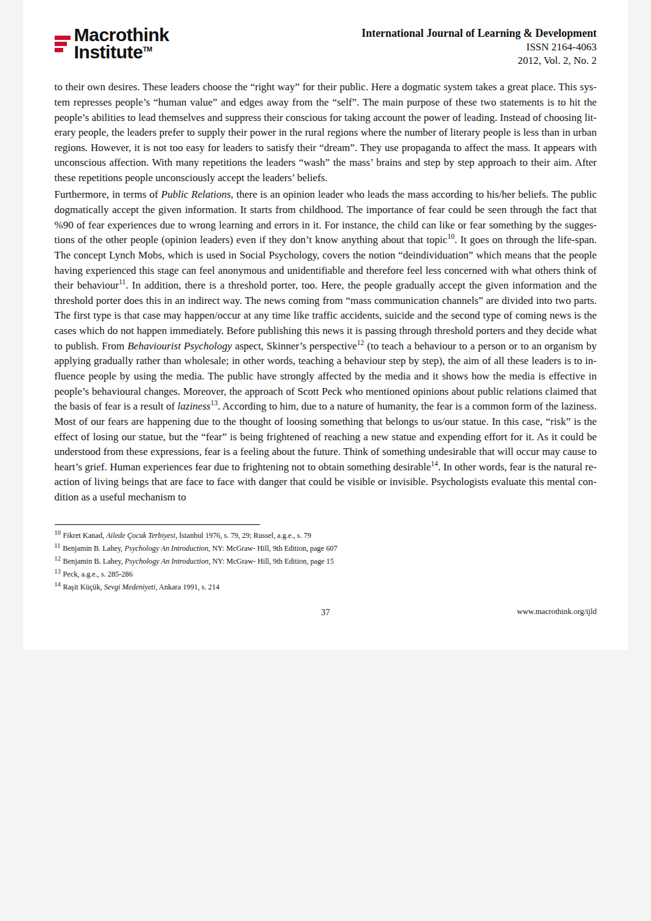Macrothink
InstituteTM
International Journal of Learning & Development
ISSN 2164-4063
2012, Vol. 2, No. 2
to their own desires. These leaders choose the “right way” for their public. Here a dogmatic system takes a great place. This system represses people’s “human value” and edges away from the “self”. The main purpose of these two statements is to hit the people’s abilities to lead themselves and suppress their conscious for taking account the power of leading. Instead of choosing literary people, the leaders prefer to supply their power in the rural regions where the number of literary people is less than in urban regions. However, it is not too easy for leaders to satisfy their “dream”. They use propaganda to affect the mass. It appears with unconscious affection. With many repetitions the leaders “wash” the mass’ brains and step by step approach to their aim. After these repetitions people unconsciously accept the leaders’ beliefs.
Furthermore, in terms of Public Relations, there is an opinion leader who leads the mass according to his/her beliefs. The public dogmatically accept the given information. It starts from childhood. The importance of fear could be seen through the fact that %90 of fear experiences due to wrong learning and errors in it. For instance, the child can like or fear something by the suggestions of the other people (opinion leaders) even if they don’t know anything about that topic10. It goes on through the life-span. The concept Lynch Mobs, which is used in Social Psychology, covers the notion “deindividuation” which means that the people having experienced this stage can feel anonymous and unidentifiable and therefore feel less concerned with what others think of their behaviour11. In addition, there is a threshold porter, too. Here, the people gradually accept the given information and the threshold porter does this in an indirect way. The news coming from “mass communication channels” are divided into two parts. The first type is that case may happen/occur at any time like traffic accidents, suicide and the second type of coming news is the cases which do not happen immediately. Before publishing this news it is passing through threshold porters and they decide what to publish. From Behaviourist Psychology aspect, Skinner’s perspective12 (to teach a behaviour to a person or to an organism by applying gradually rather than wholesale; in other words, teaching a behaviour step by step), the aim of all these leaders is to influence people by using the media. The public have strongly affected by the media and it shows how the media is effective in people’s behavioural changes. Moreover, the approach of Scott Peck who mentioned opinions about public relations claimed that the basis of fear is a result of laziness13. According to him, due to a nature of humanity, the fear is a common form of the laziness. Most of our fears are happening due to the thought of loosing something that belongs to us/our statue. In this case, “risk” is the effect of losing our statue, but the “fear” is being frightened of reaching a new statue and expending effort for it. As it could be understood from these expressions, fear is a feeling about the future. Think of something undesirable that will occur may cause to heart’s grief. Human experiences fear due to frightening not to obtain something desirable14. In other words, fear is the natural reaction of living beings that are face to face with danger that could be visible or invisible. Psychologists evaluate this mental condition as a useful mechanism to
10 Fikret Kanad, Ailede Çocuk Terbiyesi, İstanbul 1976, s. 79, 29; Russel, a.g.e., s. 79
11 Benjamin B. Lahey, Psychology An Introduction, NY: McGraw- Hill, 9th Edition, page 607
12 Benjamin B. Lahey, Psychology An Introduction, NY: McGraw- Hill, 9th Edition, page 15
13 Peck, a.g.e., s. 285-286
14 Raşit Küçük, Sevgi Medeniyeti, Ankara 1991, s. 214
37 www.macrothink.org/ijld